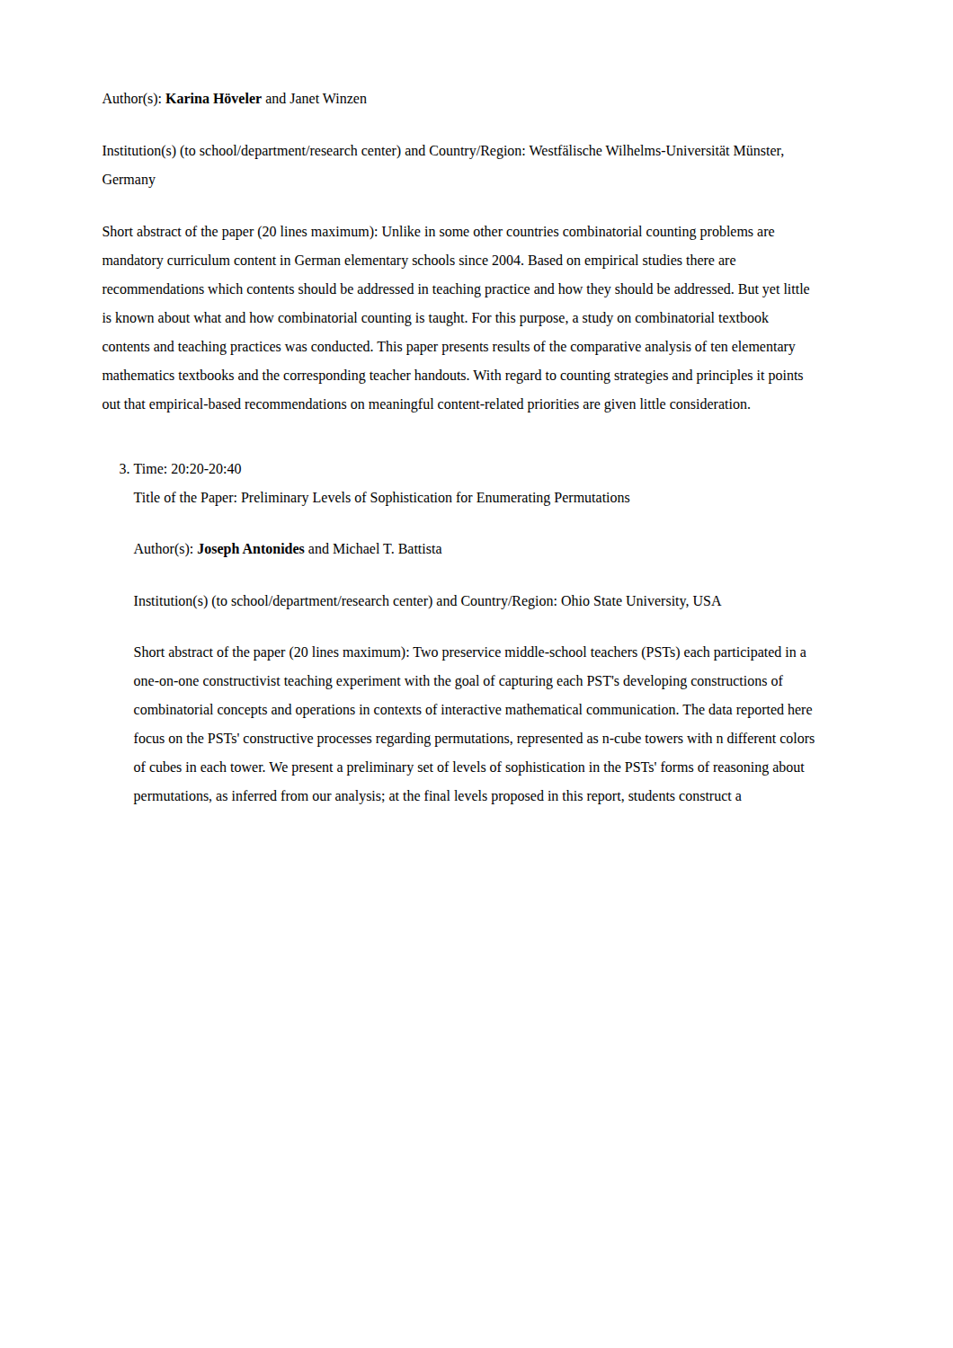Author(s): Karina Höveler and Janet Winzen
Institution(s) (to school/department/research center) and Country/Region: Westfälische Wilhelms-Universität Münster, Germany
Short abstract of the paper (20 lines maximum): Unlike in some other countries combinatorial counting problems are mandatory curriculum content in German elementary schools since 2004. Based on empirical studies there are recommendations which contents should be addressed in teaching practice and how they should be addressed. But yet little is known about what and how combinatorial counting is taught. For this purpose, a study on combinatorial textbook contents and teaching practices was conducted. This paper presents results of the comparative analysis of ten elementary mathematics textbooks and the corresponding teacher handouts. With regard to counting strategies and principles it points out that empirical-based recommendations on meaningful content-related priorities are given little consideration.
Time: 20:20-20:40
Title of the Paper: Preliminary Levels of Sophistication for Enumerating Permutations
Author(s): Joseph Antonides and Michael T. Battista
Institution(s) (to school/department/research center) and Country/Region: Ohio State University, USA
Short abstract of the paper (20 lines maximum): Two preservice middle-school teachers (PSTs) each participated in a one-on-one constructivist teaching experiment with the goal of capturing each PST's developing constructions of combinatorial concepts and operations in contexts of interactive mathematical communication. The data reported here focus on the PSTs' constructive processes regarding permutations, represented as n-cube towers with n different colors of cubes in each tower. We present a preliminary set of levels of sophistication in the PSTs' forms of reasoning about permutations, as inferred from our analysis; at the final levels proposed in this report, students construct a